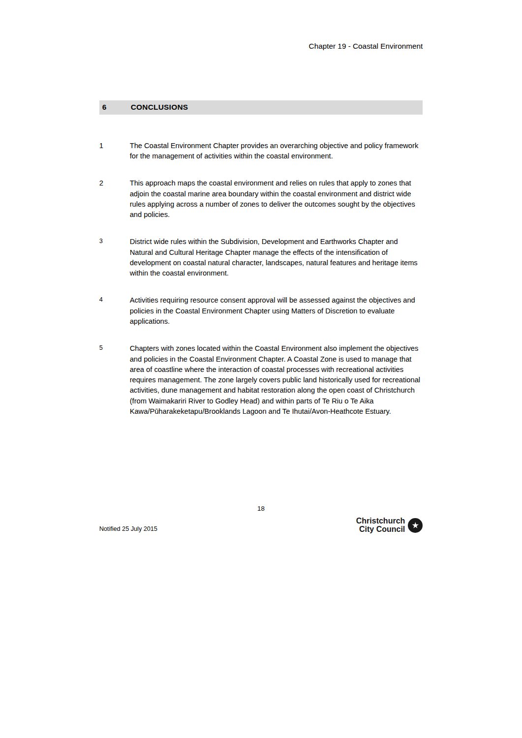Chapter 19 - Coastal Environment
6 CONCLUSIONS
1 The Coastal Environment Chapter provides an overarching objective and policy framework for the management of activities within the coastal environment.
2 This approach maps the coastal environment and relies on rules that apply to zones that adjoin the coastal marine area boundary within the coastal environment and district wide rules applying across a number of zones to deliver the outcomes sought by the objectives and policies.
3 District wide rules within the Subdivision, Development and Earthworks Chapter and Natural and Cultural Heritage Chapter manage the effects of the intensification of development on coastal natural character, landscapes, natural features and heritage items within the coastal environment.
4 Activities requiring resource consent approval will be assessed against the objectives and policies in the Coastal Environment Chapter using Matters of Discretion to evaluate applications.
5 Chapters with zones located within the Coastal Environment also implement the objectives and policies in the Coastal Environment Chapter. A Coastal Zone is used to manage that area of coastline where the interaction of coastal processes with recreational activities requires management. The zone largely covers public land historically used for recreational activities, dune management and habitat restoration along the open coast of Christchurch (from Waimakariri River to Godley Head) and within parts of Te Riu o Te Aika Kawa/Pūharakeketapu/Brooklands Lagoon and Te Ihutai/Avon-Heathcote Estuary.
18
Notified 25 July 2015
Christchurch
City Council